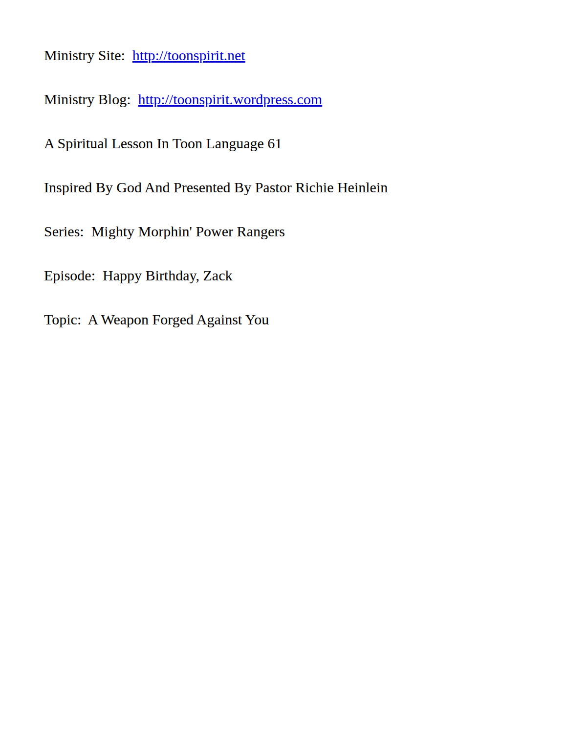Ministry Site: http://toonspirit.net
Ministry Blog: http://toonspirit.wordpress.com
A Spiritual Lesson In Toon Language 61
Inspired By God And Presented By Pastor Richie Heinlein
Series: Mighty Morphin' Power Rangers
Episode: Happy Birthday, Zack
Topic: A Weapon Forged Against You